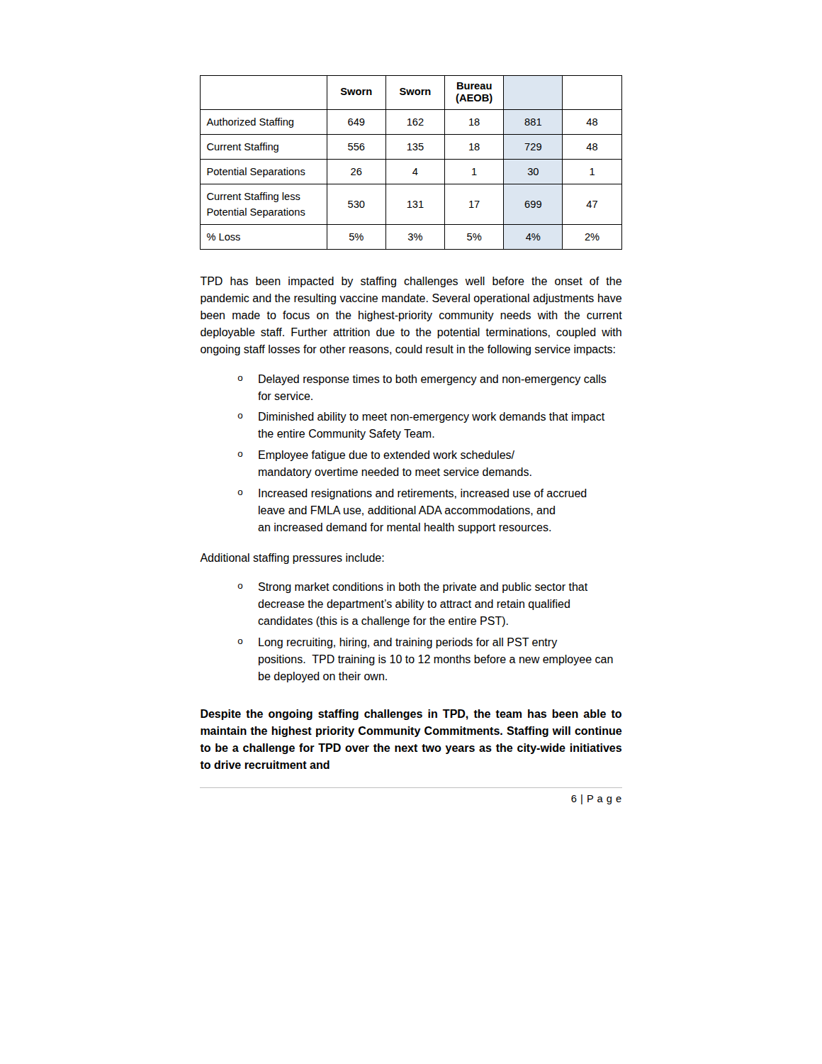| | Sworn | Sworn | Bureau (AEOB) | | |
| --- | --- | --- | --- | --- | --- |
| Authorized Staffing | 649 | 162 | 18 | 881 | 48 |
| Current Staffing | 556 | 135 | 18 | 729 | 48 |
| Potential Separations | 26 | 4 | 1 | 30 | 1 |
| Current Staffing less Potential Separations | 530 | 131 | 17 | 699 | 47 |
| % Loss | 5% | 3% | 5% | 4% | 2% |
TPD has been impacted by staffing challenges well before the onset of the pandemic and the resulting vaccine mandate. Several operational adjustments have been made to focus on the highest-priority community needs with the current deployable staff. Further attrition due to the potential terminations, coupled with ongoing staff losses for other reasons, could result in the following service impacts:
Delayed response times to both emergency and non-emergency calls for service.
Diminished ability to meet non-emergency work demands that impact the entire Community Safety Team.
Employee fatigue due to extended work schedules/
mandatory overtime needed to meet service demands.
Increased resignations and retirements, increased use of accrued
leave and FMLA use, additional ADA accommodations, and
an increased demand for mental health support resources.
Additional staffing pressures include:
Strong market conditions in both the private and public sector that decrease the department’s ability to attract and retain qualified candidates (this is a challenge for the entire PST).
Long recruiting, hiring, and training periods for all PST entry
positions. TPD training is 10 to 12 months before a new employee can
be deployed on their own.
Despite the ongoing staffing challenges in TPD, the team has been able to maintain the highest priority Community Commitments. Staffing will continue to be a challenge for TPD over the next two years as the city-wide initiatives to drive recruitment and
6 | P a g e